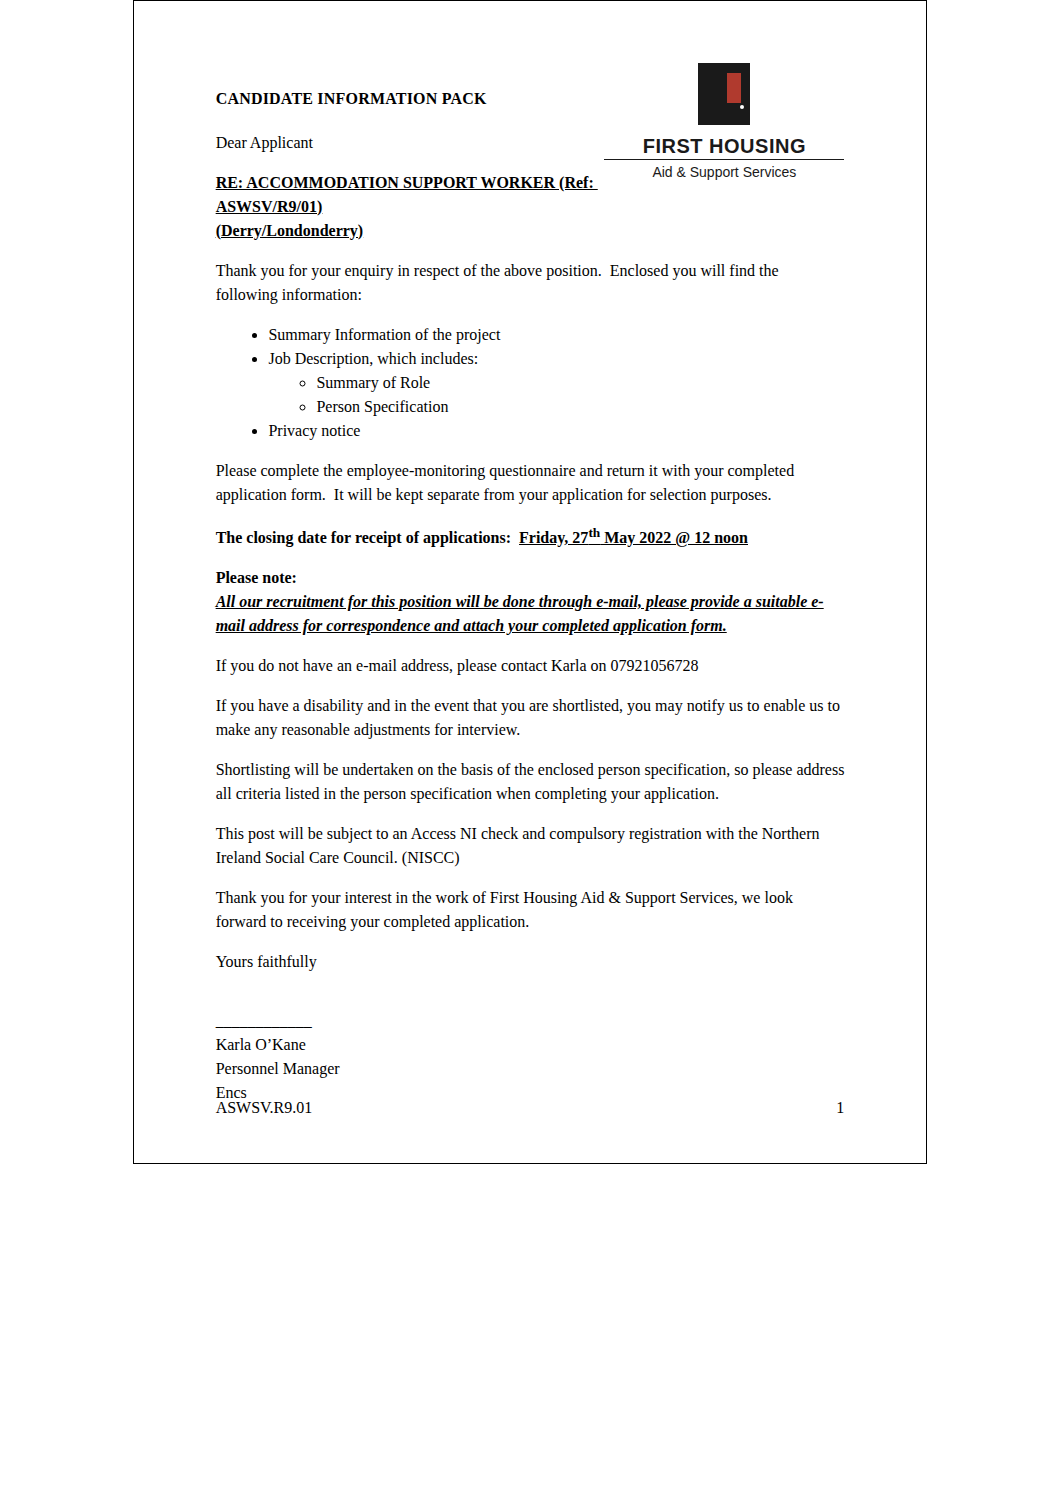FIRST HOUSING
Aid & Support Services
CANDIDATE INFORMATION PACK
Dear Applicant
RE: ACCOMMODATION SUPPORT WORKER (Ref: ASWSV/R9/01)
(Derry/Londonderry)
Thank you for your enquiry in respect of the above position. Enclosed you will find the following information:
Summary Information of the project
Job Description, which includes:
Summary of Role
Person Specification
Privacy notice
Please complete the employee-monitoring questionnaire and return it with your completed application form. It will be kept separate from your application for selection purposes.
The closing date for receipt of applications: Friday, 27th May 2022 @ 12 noon
Please note:
All our recruitment for this position will be done through e-mail, please provide a suitable e-mail address for correspondence and attach your completed application form.
If you do not have an e-mail address, please contact Karla on 07921056728
If you have a disability and in the event that you are shortlisted, you may notify us to enable us to make any reasonable adjustments for interview.
Shortlisting will be undertaken on the basis of the enclosed person specification, so please address all criteria listed in the person specification when completing your application.
This post will be subject to an Access NI check and compulsory registration with the Northern Ireland Social Care Council. (NISCC)
Thank you for your interest in the work of First Housing Aid & Support Services, we look forward to receiving your completed application.
Yours faithfully
____________
Karla O’Kane
Personnel Manager
Encs
ASWSV.R9.01 1